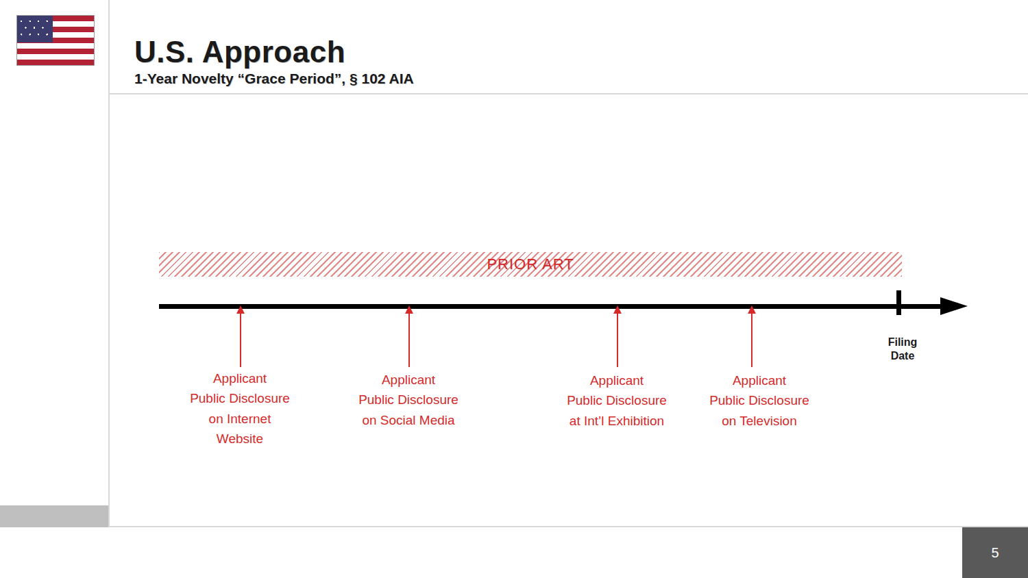U.S. Approach
1-Year Novelty “Grace Period”, § 102 AIA
PRIOR ART
Filing
Date
Applicant
Public Disclosure
on Internet
Website
Applicant
Public Disclosure
on Social Media
Applicant
Public Disclosure
at Int’l Exhibition
Applicant
Public Disclosure
on Television
5